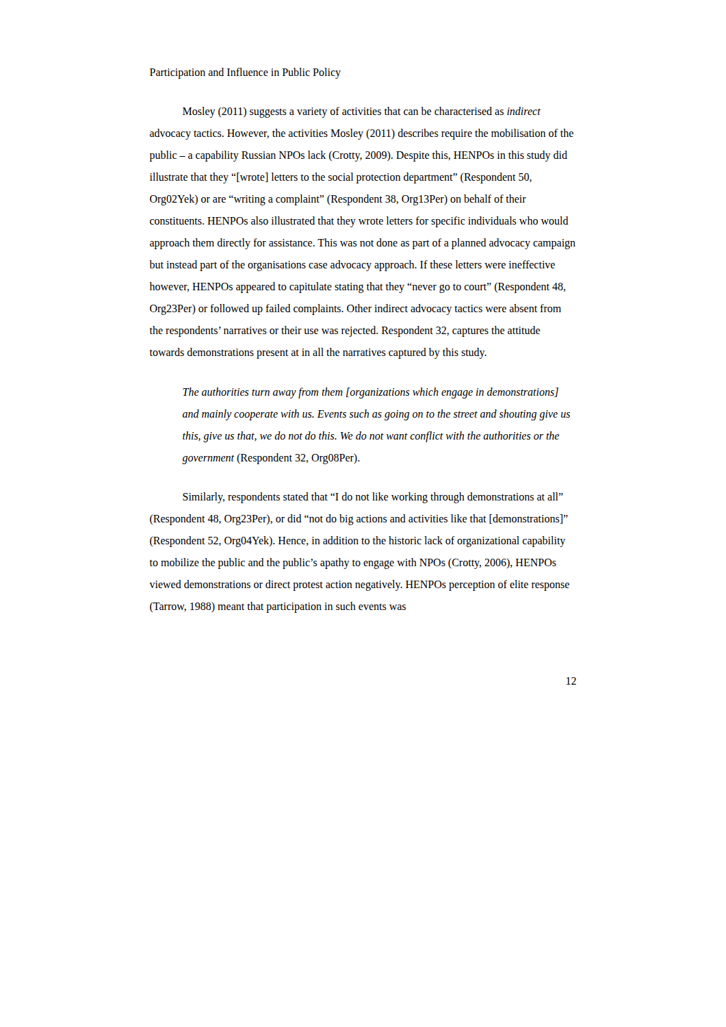Participation and Influence in Public Policy
Mosley (2011) suggests a variety of activities that can be characterised as indirect advocacy tactics. However, the activities Mosley (2011) describes require the mobilisation of the public – a capability Russian NPOs lack (Crotty, 2009). Despite this, HENPOs in this study did illustrate that they “[wrote] letters to the social protection department” (Respondent 50, Org02Yek) or are “writing a complaint” (Respondent 38, Org13Per) on behalf of their constituents. HENPOs also illustrated that they wrote letters for specific individuals who would approach them directly for assistance. This was not done as part of a planned advocacy campaign but instead part of the organisations case advocacy approach. If these letters were ineffective however, HENPOs appeared to capitulate stating that they “never go to court” (Respondent 48, Org23Per) or followed up failed complaints. Other indirect advocacy tactics were absent from the respondents’ narratives or their use was rejected. Respondent 32, captures the attitude towards demonstrations present at in all the narratives captured by this study.
The authorities turn away from them [organizations which engage in demonstrations] and mainly cooperate with us. Events such as going on to the street and shouting give us this, give us that, we do not do this. We do not want conflict with the authorities or the government (Respondent 32, Org08Per).
Similarly, respondents stated that “I do not like working through demonstrations at all” (Respondent 48, Org23Per), or did “not do big actions and activities like that [demonstrations]” (Respondent 52, Org04Yek). Hence, in addition to the historic lack of organizational capability to mobilize the public and the public’s apathy to engage with NPOs (Crotty, 2006), HENPOs viewed demonstrations or direct protest action negatively. HENPOs perception of elite response (Tarrow, 1988) meant that participation in such events was
12